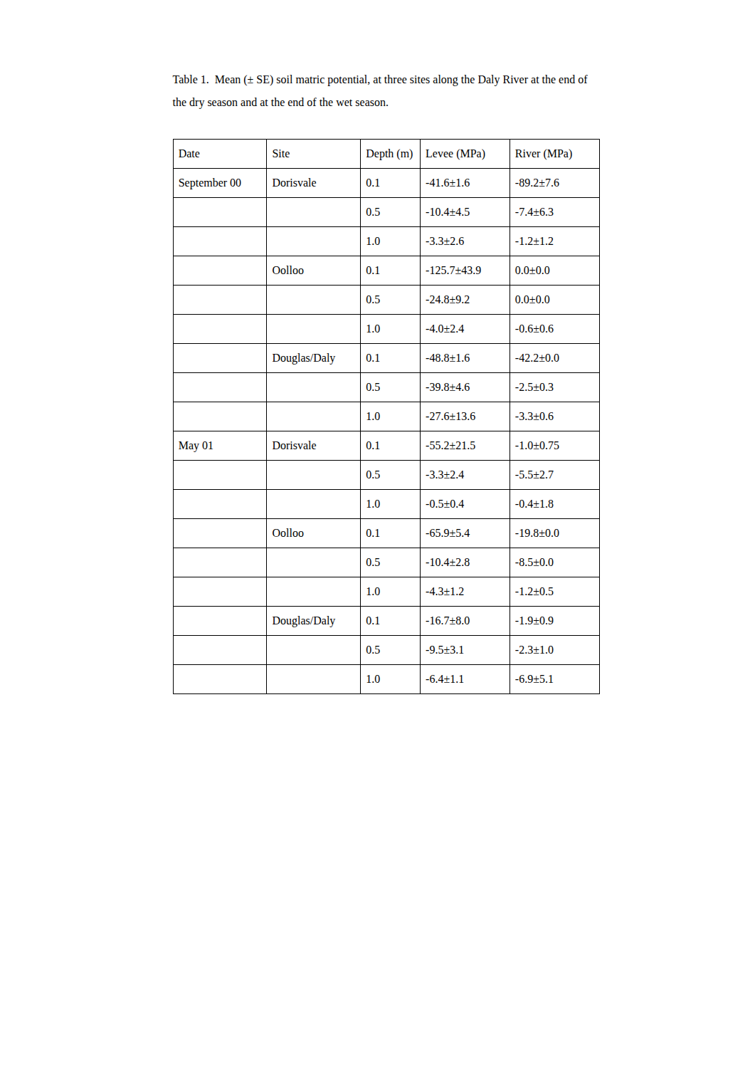Table 1. Mean (± SE) soil matric potential, at three sites along the Daly River at the end of the dry season and at the end of the wet season.
| Date | Site | Depth (m) | Levee (MPa) | River (MPa) |
| --- | --- | --- | --- | --- |
| September 00 | Dorisvale | 0.1 | -41.6±1.6 | -89.2±7.6 |
| | | 0.5 | -10.4±4.5 | -7.4±6.3 |
| | | 1.0 | -3.3±2.6 | -1.2±1.2 |
| | Oolloo | 0.1 | -125.7±43.9 | 0.0±0.0 |
| | | 0.5 | -24.8±9.2 | 0.0±0.0 |
| | | 1.0 | -4.0±2.4 | -0.6±0.6 |
| | Douglas/Daly | 0.1 | -48.8±1.6 | -42.2±0.0 |
| | | 0.5 | -39.8±4.6 | -2.5±0.3 |
| | | 1.0 | -27.6±13.6 | -3.3±0.6 |
| May 01 | Dorisvale | 0.1 | -55.2±21.5 | -1.0±0.75 |
| | | 0.5 | -3.3±2.4 | -5.5±2.7 |
| | | 1.0 | -0.5±0.4 | -0.4±1.8 |
| | Oolloo | 0.1 | -65.9±5.4 | -19.8±0.0 |
| | | 0.5 | -10.4±2.8 | -8.5±0.0 |
| | | 1.0 | -4.3±1.2 | -1.2±0.5 |
| | Douglas/Daly | 0.1 | -16.7±8.0 | -1.9±0.9 |
| | | 0.5 | -9.5±3.1 | -2.3±1.0 |
| | | 1.0 | -6.4±1.1 | -6.9±5.1 |